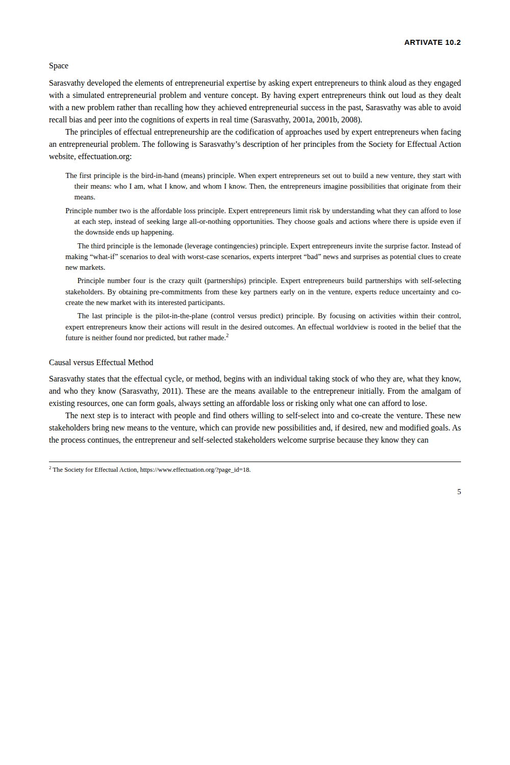ARTIVATE 10.2
Space
Sarasvathy developed the elements of entrepreneurial expertise by asking expert entrepreneurs to think aloud as they engaged with a simulated entrepreneurial problem and venture concept. By having expert entrepreneurs think out loud as they dealt with a new problem rather than recalling how they achieved entrepreneurial success in the past, Sarasvathy was able to avoid recall bias and peer into the cognitions of experts in real time (Sarasvathy, 2001a, 2001b, 2008).
The principles of effectual entrepreneurship are the codification of approaches used by expert entrepreneurs when facing an entrepreneurial problem. The following is Sarasvathy’s description of her principles from the Society for Effectual Action website, effectuation.org:
The first principle is the bird-in-hand (means) principle. When expert entrepreneurs set out to build a new venture, they start with their means: who I am, what I know, and whom I know. Then, the entrepreneurs imagine possibilities that originate from their means.
Principle number two is the affordable loss principle. Expert entrepreneurs limit risk by understanding what they can afford to lose at each step, instead of seeking large all-or-nothing opportunities. They choose goals and actions where there is upside even if the downside ends up happening.
The third principle is the lemonade (leverage contingencies) principle. Expert entrepreneurs invite the surprise factor. Instead of making “what-if” scenarios to deal with worst-case scenarios, experts interpret “bad” news and surprises as potential clues to create new markets.
Principle number four is the crazy quilt (partnerships) principle. Expert entrepreneurs build partnerships with self-selecting stakeholders. By obtaining pre-commitments from these key partners early on in the venture, experts reduce uncertainty and co-create the new market with its interested participants.
The last principle is the pilot-in-the-plane (control versus predict) principle. By focusing on activities within their control, expert entrepreneurs know their actions will result in the desired outcomes. An effectual worldview is rooted in the belief that the future is neither found nor predicted, but rather made.2
Causal versus Effectual Method
Sarasvathy states that the effectual cycle, or method, begins with an individual taking stock of who they are, what they know, and who they know (Sarasvathy, 2011). These are the means available to the entrepreneur initially. From the amalgam of existing resources, one can form goals, always setting an affordable loss or risking only what one can afford to lose.
The next step is to interact with people and find others willing to self-select into and co-create the venture. These new stakeholders bring new means to the venture, which can provide new possibilities and, if desired, new and modified goals. As the process continues, the entrepreneur and self-selected stakeholders welcome surprise because they know they can
2 The Society for Effectual Action, https://www.effectuation.org/?page_id=18.
5